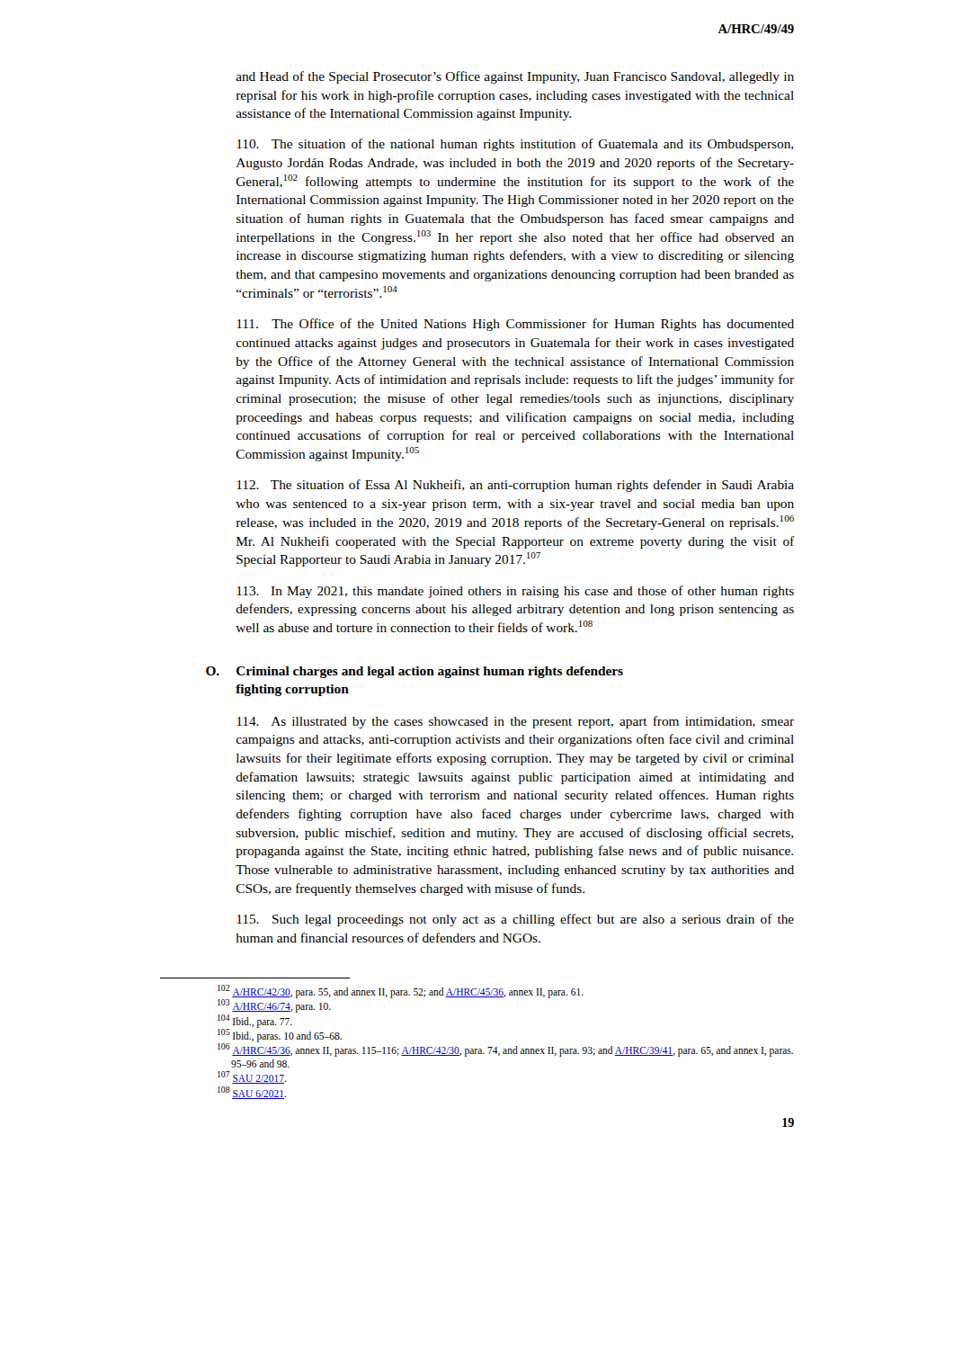A/HRC/49/49
and Head of the Special Prosecutor’s Office against Impunity, Juan Francisco Sandoval, allegedly in reprisal for his work in high-profile corruption cases, including cases investigated with the technical assistance of the International Commission against Impunity.
110. The situation of the national human rights institution of Guatemala and its Ombudsperson, Augusto Jordán Rodas Andrade, was included in both the 2019 and 2020 reports of the Secretary-General,102 following attempts to undermine the institution for its support to the work of the International Commission against Impunity. The High Commissioner noted in her 2020 report on the situation of human rights in Guatemala that the Ombudsperson has faced smear campaigns and interpellations in the Congress.103 In her report she also noted that her office had observed an increase in discourse stigmatizing human rights defenders, with a view to discrediting or silencing them, and that campesino movements and organizations denouncing corruption had been branded as “criminals” or “terrorists”.104
111. The Office of the United Nations High Commissioner for Human Rights has documented continued attacks against judges and prosecutors in Guatemala for their work in cases investigated by the Office of the Attorney General with the technical assistance of International Commission against Impunity. Acts of intimidation and reprisals include: requests to lift the judges’ immunity for criminal prosecution; the misuse of other legal remedies/tools such as injunctions, disciplinary proceedings and habeas corpus requests; and vilification campaigns on social media, including continued accusations of corruption for real or perceived collaborations with the International Commission against Impunity.105
112. The situation of Essa Al Nukheifi, an anti-corruption human rights defender in Saudi Arabia who was sentenced to a six-year prison term, with a six-year travel and social media ban upon release, was included in the 2020, 2019 and 2018 reports of the Secretary-General on reprisals.106 Mr. Al Nukheifi cooperated with the Special Rapporteur on extreme poverty during the visit of Special Rapporteur to Saudi Arabia in January 2017.107
113. In May 2021, this mandate joined others in raising his case and those of other human rights defenders, expressing concerns about his alleged arbitrary detention and long prison sentencing as well as abuse and torture in connection to their fields of work.108
O. Criminal charges and legal action against human rights defenders
fighting corruption
114. As illustrated by the cases showcased in the present report, apart from intimidation, smear campaigns and attacks, anti-corruption activists and their organizations often face civil and criminal lawsuits for their legitimate efforts exposing corruption. They may be targeted by civil or criminal defamation lawsuits; strategic lawsuits against public participation aimed at intimidating and silencing them; or charged with terrorism and national security related offences. Human rights defenders fighting corruption have also faced charges under cybercrime laws, charged with subversion, public mischief, sedition and mutiny. They are accused of disclosing official secrets, propaganda against the State, inciting ethnic hatred, publishing false news and of public nuisance. Those vulnerable to administrative harassment, including enhanced scrutiny by tax authorities and CSOs, are frequently themselves charged with misuse of funds.
115. Such legal proceedings not only act as a chilling effect but are also a serious drain of the human and financial resources of defenders and NGOs.
102 A/HRC/42/30, para. 55, and annex II, para. 52; and A/HRC/45/36, annex II, para. 61.
103 A/HRC/46/74, para. 10.
104 Ibid., para. 77.
105 Ibid., paras. 10 and 65–68.
106 A/HRC/45/36, annex II, paras. 115–116; A/HRC/42/30, para. 74, and annex II, para. 93; and A/HRC/39/41, para. 65, and annex I, paras. 95–96 and 98.
107 SAU 2/2017.
108 SAU 6/2021.
19